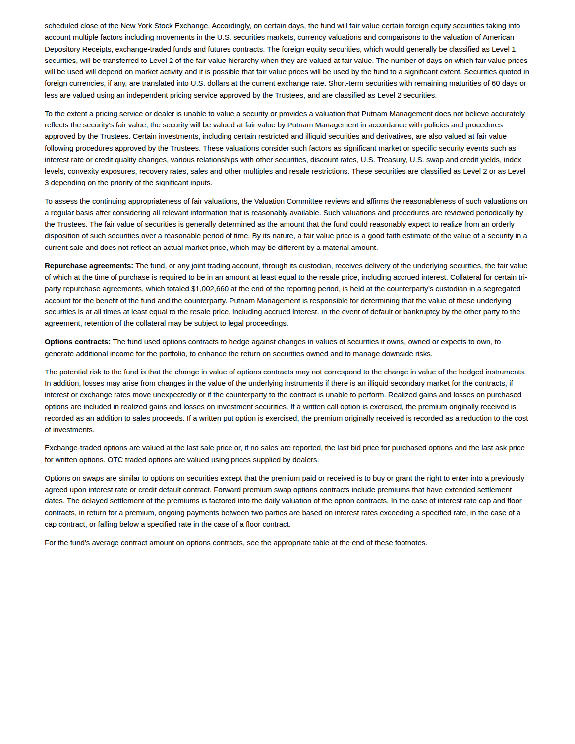scheduled close of the New York Stock Exchange. Accordingly, on certain days, the fund will fair value certain foreign equity securities taking into account multiple factors including movements in the U.S. securities markets, currency valuations and comparisons to the valuation of American Depository Receipts, exchange-traded funds and futures contracts. The foreign equity securities, which would generally be classified as Level 1 securities, will be transferred to Level 2 of the fair value hierarchy when they are valued at fair value. The number of days on which fair value prices will be used will depend on market activity and it is possible that fair value prices will be used by the fund to a significant extent. Securities quoted in foreign currencies, if any, are translated into U.S. dollars at the current exchange rate. Short-term securities with remaining maturities of 60 days or less are valued using an independent pricing service approved by the Trustees, and are classified as Level 2 securities.
To the extent a pricing service or dealer is unable to value a security or provides a valuation that Putnam Management does not believe accurately reflects the security's fair value, the security will be valued at fair value by Putnam Management in accordance with policies and procedures approved by the Trustees. Certain investments, including certain restricted and illiquid securities and derivatives, are also valued at fair value following procedures approved by the Trustees. These valuations consider such factors as significant market or specific security events such as interest rate or credit quality changes, various relationships with other securities, discount rates, U.S. Treasury, U.S. swap and credit yields, index levels, convexity exposures, recovery rates, sales and other multiples and resale restrictions. These securities are classified as Level 2 or as Level 3 depending on the priority of the significant inputs.
To assess the continuing appropriateness of fair valuations, the Valuation Committee reviews and affirms the reasonableness of such valuations on a regular basis after considering all relevant information that is reasonably available. Such valuations and procedures are reviewed periodically by the Trustees. The fair value of securities is generally determined as the amount that the fund could reasonably expect to realize from an orderly disposition of such securities over a reasonable period of time. By its nature, a fair value price is a good faith estimate of the value of a security in a current sale and does not reflect an actual market price, which may be different by a material amount.
Repurchase agreements: The fund, or any joint trading account, through its custodian, receives delivery of the underlying securities, the fair value of which at the time of purchase is required to be in an amount at least equal to the resale price, including accrued interest. Collateral for certain tri-party repurchase agreements, which totaled $1,002,660 at the end of the reporting period, is held at the counterparty’s custodian in a segregated account for the benefit of the fund and the counterparty. Putnam Management is responsible for determining that the value of these underlying securities is at all times at least equal to the resale price, including accrued interest. In the event of default or bankruptcy by the other party to the agreement, retention of the collateral may be subject to legal proceedings.
Options contracts: The fund used options contracts to hedge against changes in values of securities it owns, owned or expects to own, to generate additional income for the portfolio, to enhance the return on securities owned and to manage downside risks.
The potential risk to the fund is that the change in value of options contracts may not correspond to the change in value of the hedged instruments. In addition, losses may arise from changes in the value of the underlying instruments if there is an illiquid secondary market for the contracts, if interest or exchange rates move unexpectedly or if the counterparty to the contract is unable to perform. Realized gains and losses on purchased options are included in realized gains and losses on investment securities. If a written call option is exercised, the premium originally received is recorded as an addition to sales proceeds. If a written put option is exercised, the premium originally received is recorded as a reduction to the cost of investments.
Exchange-traded options are valued at the last sale price or, if no sales are reported, the last bid price for purchased options and the last ask price for written options. OTC traded options are valued using prices supplied by dealers.
Options on swaps are similar to options on securities except that the premium paid or received is to buy or grant the right to enter into a previously agreed upon interest rate or credit default contract. Forward premium swap options contracts include premiums that have extended settlement dates. The delayed settlement of the premiums is factored into the daily valuation of the option contracts. In the case of interest rate cap and floor contracts, in return for a premium, ongoing payments between two parties are based on interest rates exceeding a specified rate, in the case of a cap contract, or falling below a specified rate in the case of a floor contract.
For the fund's average contract amount on options contracts, see the appropriate table at the end of these footnotes.